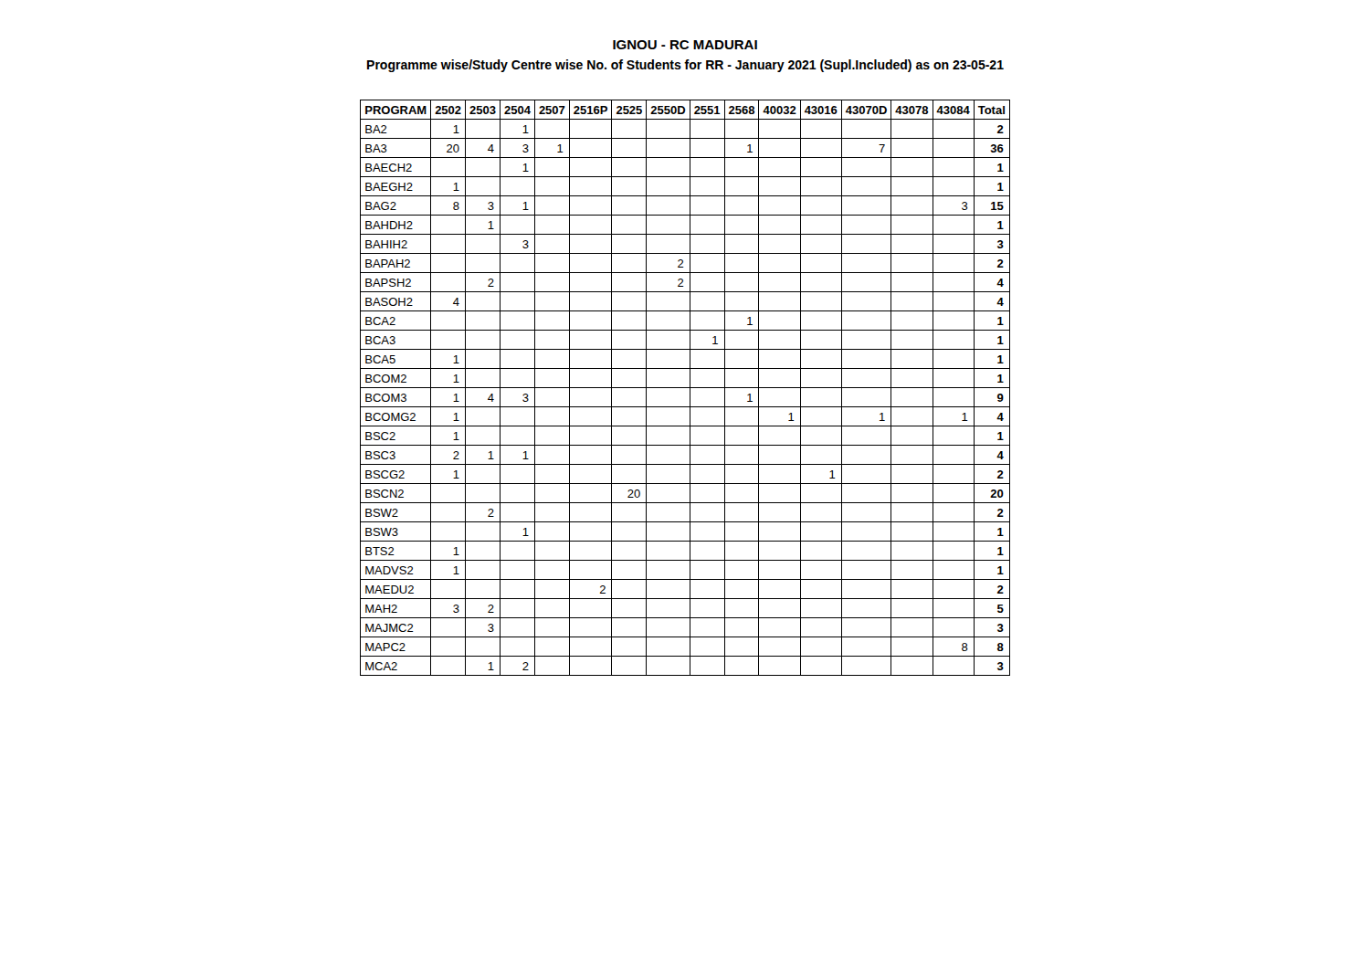IGNOU - RC MADURAI
Programme wise/Study Centre wise No. of Students for RR - January 2021 (Supl.Included) as on 23-05-21
| PROGRAM | 2502 | 2503 | 2504 | 2507 | 2516P | 2525 | 2550D | 2551 | 2568 | 40032 | 43016 | 43070D | 43078 | 43084 | Total |
| --- | --- | --- | --- | --- | --- | --- | --- | --- | --- | --- | --- | --- | --- | --- | --- |
| BA2 | 1 | | 1 | | | | | | | | | | | | 2 |
| BA3 | 20 | 4 | 3 | 1 | | | | | 1 | | | 7 | | | 36 |
| BAECH2 | | | 1 | | | | | | | | | | | | 1 |
| BAEGH2 | 1 | | | | | | | | | | | | | | 1 |
| BAG2 | 8 | 3 | 1 | | | | | | | | | | | 3 | 15 |
| BAHDH2 | | 1 | | | | | | | | | | | | | 1 |
| BAHIH2 | | | 3 | | | | | | | | | | | | 3 |
| BAPAH2 | | | | | | | 2 | | | | | | | | 2 |
| BAPSH2 | | 2 | | | | | 2 | | | | | | | | 4 |
| BASOH2 | 4 | | | | | | | | | | | | | | 4 |
| BCA2 | | | | | | | | | 1 | | | | | | 1 |
| BCA3 | | | | | | | | 1 | | | | | | | 1 |
| BCA5 | 1 | | | | | | | | | | | | | | 1 |
| BCOM2 | 1 | | | | | | | | | | | | | | 1 |
| BCOM3 | 1 | 4 | 3 | | | | | | 1 | | | | | | 9 |
| BCOMG2 | 1 | | | | | | | | | 1 | | 1 | | 1 | 4 |
| BSC2 | 1 | | | | | | | | | | | | | | 1 |
| BSC3 | 2 | 1 | 1 | | | | | | | | | | | | 4 |
| BSCG2 | 1 | | | | | | | | | | 1 | | | | 2 |
| BSCN2 | | | | | | 20 | | | | | | | | | 20 |
| BSW2 | | 2 | | | | | | | | | | | | | 2 |
| BSW3 | | | 1 | | | | | | | | | | | | 1 |
| BTS2 | 1 | | | | | | | | | | | | | | 1 |
| MADVS2 | 1 | | | | | | | | | | | | | | 1 |
| MAEDU2 | | | | | 2 | | | | | | | | | | 2 |
| MAH2 | 3 | 2 | | | | | | | | | | | | | 5 |
| MAJMC2 | | 3 | | | | | | | | | | | | | 3 |
| MAPC2 | | | | | | | | | | | | | | 8 | 8 |
| MCA2 | | 1 | 2 | | | | | | | | | | | | 3 |